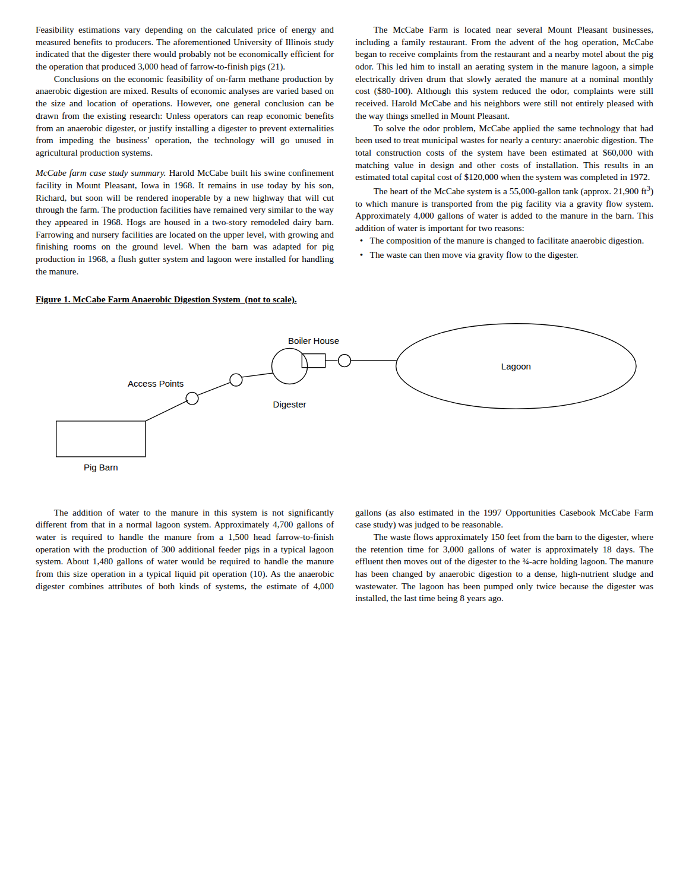Feasibility estimations vary depending on the calculated price of energy and measured benefits to producers. The aforementioned University of Illinois study indicated that the digester there would probably not be economically efficient for the operation that produced 3,000 head of farrow-to-finish pigs (21).
Conclusions on the economic feasibility of on-farm methane production by anaerobic digestion are mixed. Results of economic analyses are varied based on the size and location of operations. However, one general conclusion can be drawn from the existing research: Unless operators can reap economic benefits from an anaerobic digester, or justify installing a digester to prevent externalities from impeding the business’ operation, the technology will go unused in agricultural production systems.
McCabe farm case study summary. Harold McCabe built his swine confinement facility in Mount Pleasant, Iowa in 1968. It remains in use today by his son, Richard, but soon will be rendered inoperable by a new highway that will cut through the farm. The production facilities have remained very similar to the way they appeared in 1968. Hogs are housed in a two-story remodeled dairy barn. Farrowing and nursery facilities are located on the upper level, with growing and finishing rooms on the ground level. When the barn was adapted for pig production in 1968, a flush gutter system and lagoon were installed for handling the manure.
The McCabe Farm is located near several Mount Pleasant businesses, including a family restaurant. From the advent of the hog operation, McCabe began to receive complaints from the restaurant and a nearby motel about the pig odor. This led him to install an aerating system in the manure lagoon, a simple electrically driven drum that slowly aerated the manure at a nominal monthly cost ($80-100). Although this system reduced the odor, complaints were still received. Harold McCabe and his neighbors were still not entirely pleased with the way things smelled in Mount Pleasant.
To solve the odor problem, McCabe applied the same technology that had been used to treat municipal wastes for nearly a century: anaerobic digestion. The total construction costs of the system have been estimated at $60,000 with matching value in design and other costs of installation. This results in an estimated total capital cost of $120,000 when the system was completed in 1972.
The heart of the McCabe system is a 55,000-gallon tank (approx. 21,900 ft3) to which manure is transported from the pig facility via a gravity flow system. Approximately 4,000 gallons of water is added to the manure in the barn. This addition of water is important for two reasons:
The composition of the manure is changed to facilitate anaerobic digestion.
The waste can then move via gravity flow to the digester.
Figure 1. McCabe Farm Anaerobic Digestion System (not to scale).
Lagoon Digester Boiler House Pig Barn Access Points
The addition of water to the manure in this system is not significantly different from that in a normal lagoon system. Approximately 4,700 gallons of water is required to handle the manure from a 1,500 head farrow-to-finish operation with the production of 300 additional feeder pigs in a typical lagoon system. About 1,480 gallons of water would be required to handle the manure from this size operation in a typical liquid pit operation (10). As the anaerobic digester combines attributes of both kinds of systems, the estimate of 4,000 gallons (as also estimated in the 1997 Opportunities Casebook McCabe Farm case study) was judged to be reasonable.
The waste flows approximately 150 feet from the barn to the digester, where the retention time for 3,000 gallons of water is approximately 18 days. The effluent then moves out of the digester to the ¾-acre holding lagoon. The manure has been changed by anaerobic digestion to a dense, high-nutrient sludge and wastewater. The lagoon has been pumped only twice because the digester was installed, the last time being 8 years ago.